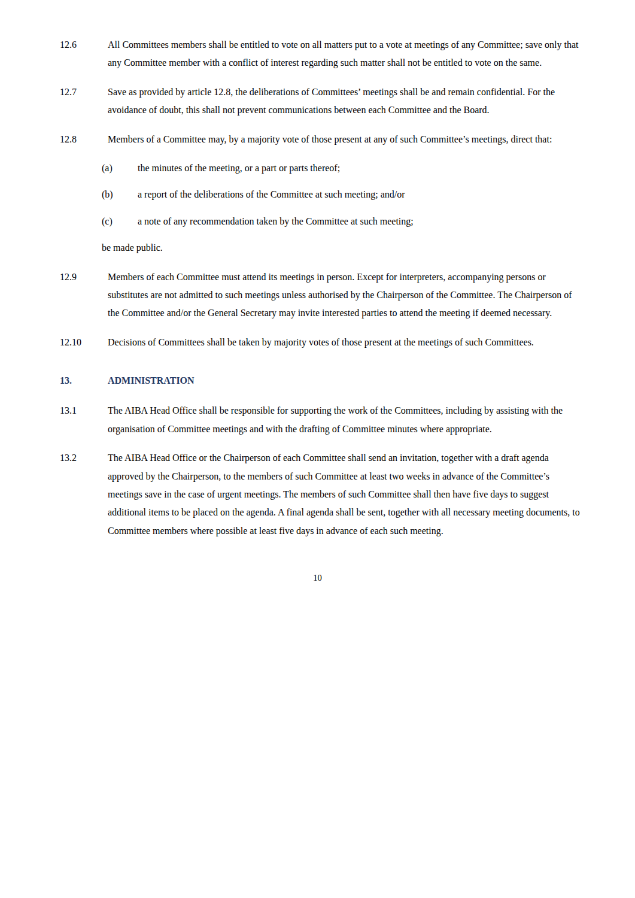12.6
All Committees members shall be entitled to vote on all matters put to a vote at meetings of any Committee; save only that any Committee member with a conflict of interest regarding such matter shall not be entitled to vote on the same.
12.7
Save as provided by article 12.8, the deliberations of Committees’ meetings shall be and remain confidential. For the avoidance of doubt, this shall not prevent communications between each Committee and the Board.
12.8
Members of a Committee may, by a majority vote of those present at any of such Committee’s meetings, direct that:
(a)
the minutes of the meeting, or a part or parts thereof;
(b)
a report of the deliberations of the Committee at such meeting; and/or
(c)
a note of any recommendation taken by the Committee at such meeting;
be made public.
12.9
Members of each Committee must attend its meetings in person. Except for interpreters, accompanying persons or substitutes are not admitted to such meetings unless authorised by the Chairperson of the Committee. The Chairperson of the Committee and/or the General Secretary may invite interested parties to attend the meeting if deemed necessary.
12.10
Decisions of Committees shall be taken by majority votes of those present at the meetings of such Committees.
13.
ADMINISTRATION
13.1
The AIBA Head Office shall be responsible for supporting the work of the Committees, including by assisting with the organisation of Committee meetings and with the drafting of Committee minutes where appropriate.
13.2
The AIBA Head Office or the Chairperson of each Committee shall send an invitation, together with a draft agenda approved by the Chairperson, to the members of such Committee at least two weeks in advance of the Committee’s meetings save in the case of urgent meetings. The members of such Committee shall then have five days to suggest additional items to be placed on the agenda. A final agenda shall be sent, together with all necessary meeting documents, to Committee members where possible at least five days in advance of each such meeting.
10